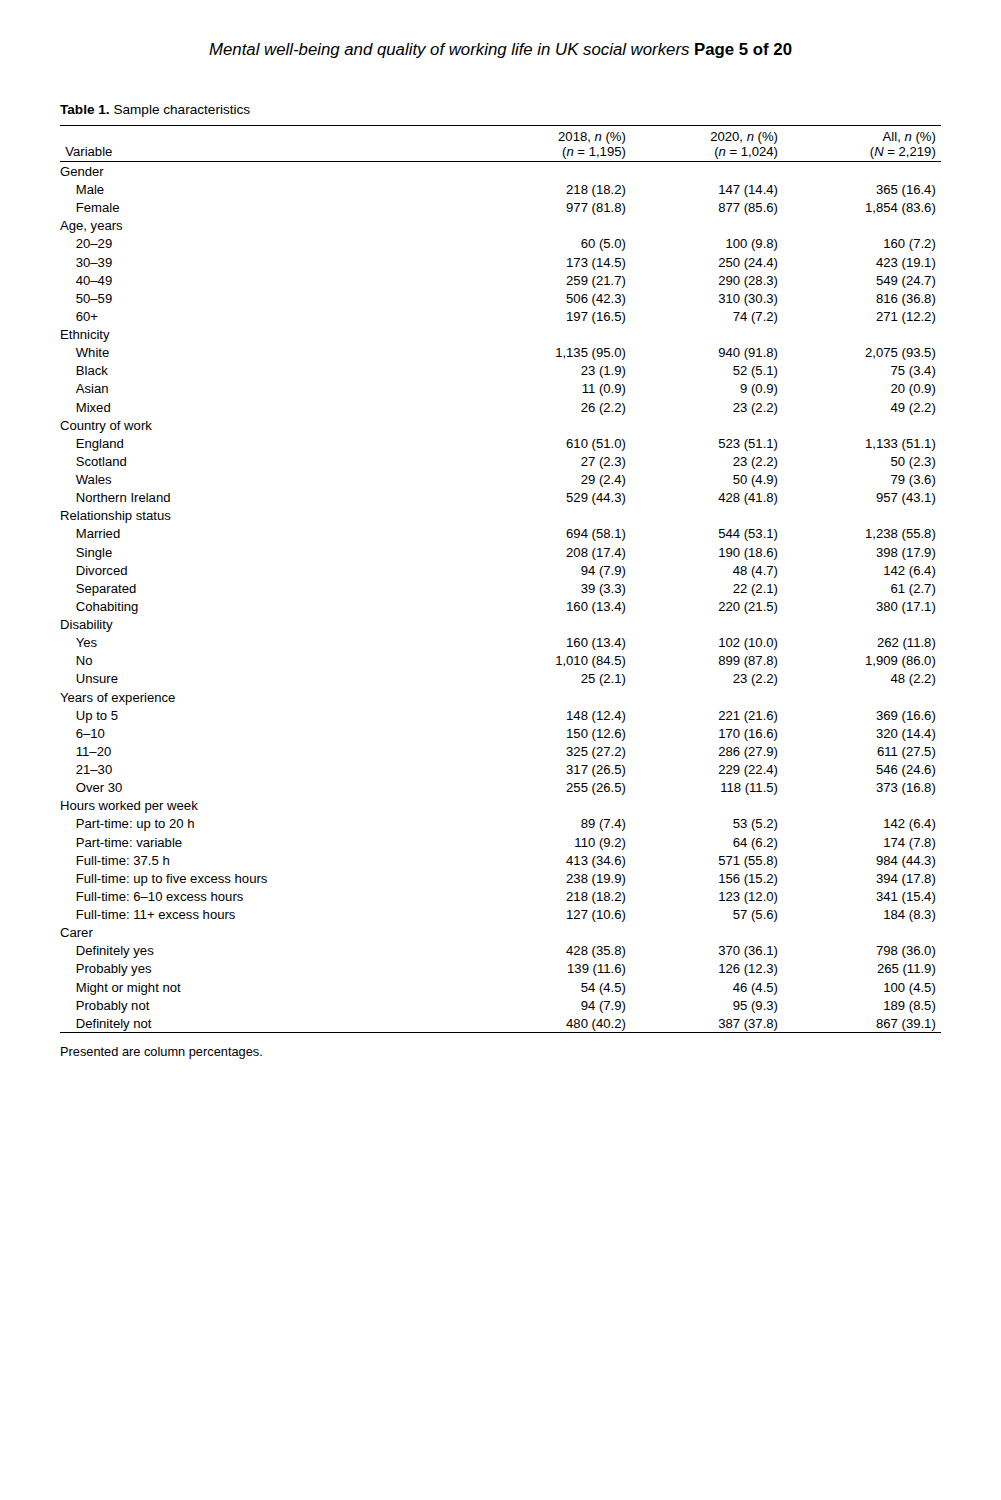Mental well-being and quality of working life in UK social workers Page 5 of 20
Table 1. Sample characteristics
| Variable | 2018, n (%) ( n = 1,195) | 2020, n (%) ( n = 1,024) | All, n (%) ( N = 2,219) |
| --- | --- | --- | --- |
| Gender | | | |
| Male | 218 (18.2) | 147 (14.4) | 365 (16.4) |
| Female | 977 (81.8) | 877 (85.6) | 1,854 (83.6) |
| Age, years | | | |
| 20–29 | 60 (5.0) | 100 (9.8) | 160 (7.2) |
| 30–39 | 173 (14.5) | 250 (24.4) | 423 (19.1) |
| 40–49 | 259 (21.7) | 290 (28.3) | 549 (24.7) |
| 50–59 | 506 (42.3) | 310 (30.3) | 816 (36.8) |
| 60+ | 197 (16.5) | 74 (7.2) | 271 (12.2) |
| Ethnicity | | | |
| White | 1,135 (95.0) | 940 (91.8) | 2,075 (93.5) |
| Black | 23 (1.9) | 52 (5.1) | 75 (3.4) |
| Asian | 11 (0.9) | 9 (0.9) | 20 (0.9) |
| Mixed | 26 (2.2) | 23 (2.2) | 49 (2.2) |
| Country of work | | | |
| England | 610 (51.0) | 523 (51.1) | 1,133 (51.1) |
| Scotland | 27 (2.3) | 23 (2.2) | 50 (2.3) |
| Wales | 29 (2.4) | 50 (4.9) | 79 (3.6) |
| Northern Ireland | 529 (44.3) | 428 (41.8) | 957 (43.1) |
| Relationship status | | | |
| Married | 694 (58.1) | 544 (53.1) | 1,238 (55.8) |
| Single | 208 (17.4) | 190 (18.6) | 398 (17.9) |
| Divorced | 94 (7.9) | 48 (4.7) | 142 (6.4) |
| Separated | 39 (3.3) | 22 (2.1) | 61 (2.7) |
| Cohabiting | 160 (13.4) | 220 (21.5) | 380 (17.1) |
| Disability | | | |
| Yes | 160 (13.4) | 102 (10.0) | 262 (11.8) |
| No | 1,010 (84.5) | 899 (87.8) | 1,909 (86.0) |
| Unsure | 25 (2.1) | 23 (2.2) | 48 (2.2) |
| Years of experience | | | |
| Up to 5 | 148 (12.4) | 221 (21.6) | 369 (16.6) |
| 6–10 | 150 (12.6) | 170 (16.6) | 320 (14.4) |
| 11–20 | 325 (27.2) | 286 (27.9) | 611 (27.5) |
| 21–30 | 317 (26.5) | 229 (22.4) | 546 (24.6) |
| Over 30 | 255 (26.5) | 118 (11.5) | 373 (16.8) |
| Hours worked per week | | | |
| Part-time: up to 20 h | 89 (7.4) | 53 (5.2) | 142 (6.4) |
| Part-time: variable | 110 (9.2) | 64 (6.2) | 174 (7.8) |
| Full-time: 37.5 h | 413 (34.6) | 571 (55.8) | 984 (44.3) |
| Full-time: up to five excess hours | 238 (19.9) | 156 (15.2) | 394 (17.8) |
| Full-time: 6–10 excess hours | 218 (18.2) | 123 (12.0) | 341 (15.4) |
| Full-time: 11+ excess hours | 127 (10.6) | 57 (5.6) | 184 (8.3) |
| Carer | | | |
| Definitely yes | 428 (35.8) | 370 (36.1) | 798 (36.0) |
| Probably yes | 139 (11.6) | 126 (12.3) | 265 (11.9) |
| Might or might not | 54 (4.5) | 46 (4.5) | 100 (4.5) |
| Probably not | 94 (7.9) | 95 (9.3) | 189 (8.5) |
| Definitely not | 480 (40.2) | 387 (37.8) | 867 (39.1) |
Presented are column percentages.